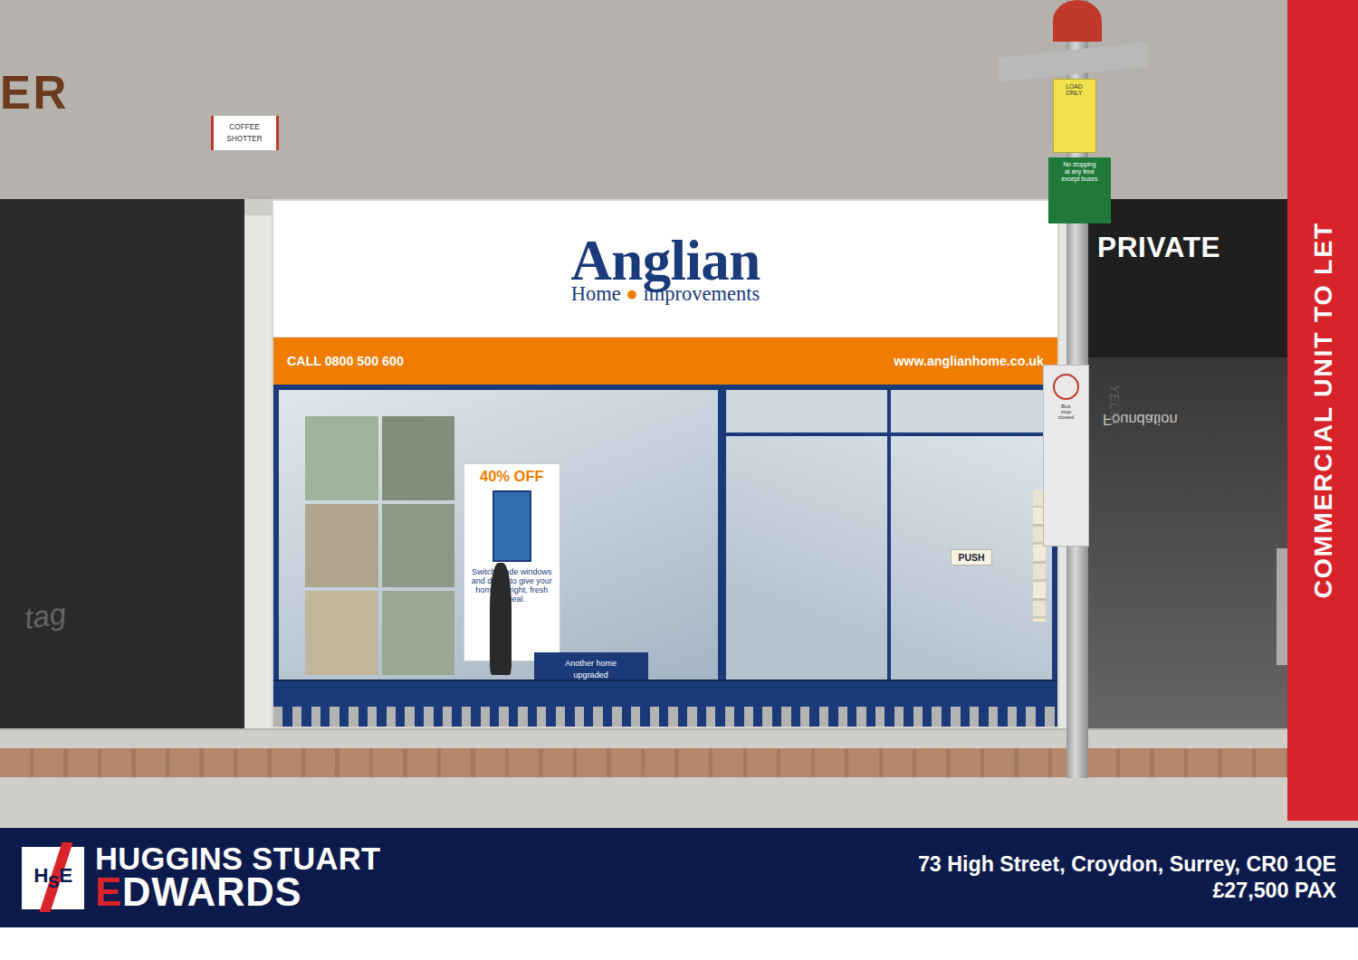ER
tag
COFFEE
SHOTTER
Anglian
Home ● improvements
CALL 0800 500 600 www.anglianhome.co.uk
40% OFF Switch made windows and doors to give your home a bright, fresh appeal.
Another home
upgraded 0800 023 4093
PUSH
PRIVATE
Foundation
LOAD
ONLY
No stopping
at any time
except buses
Bus
stop
closed
YELTA
COMMERCIAL UNIT TO LET
HSE
HUGGINS STUART
EDWARDS
73 High Street, Croydon, Surrey, CR0 1QE
£27,500 PAX